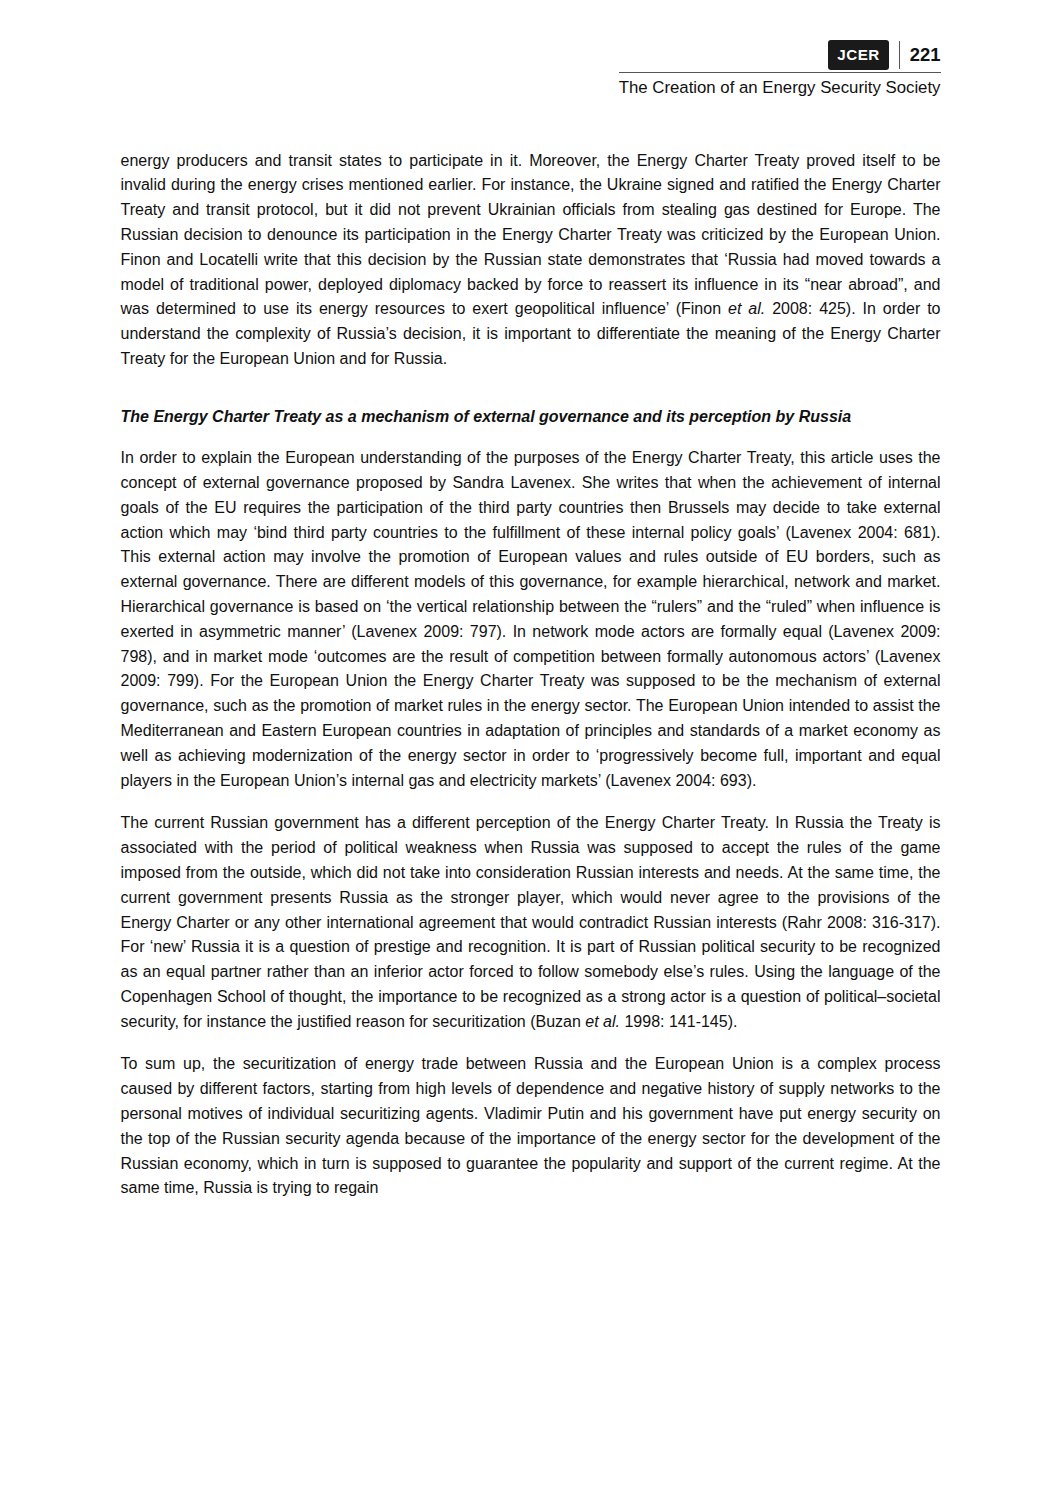JCER 221
The Creation of an Energy Security Society
energy producers and transit states to participate in it. Moreover, the Energy Charter Treaty proved itself to be invalid during the energy crises mentioned earlier. For instance, the Ukraine signed and ratified the Energy Charter Treaty and transit protocol, but it did not prevent Ukrainian officials from stealing gas destined for Europe. The Russian decision to denounce its participation in the Energy Charter Treaty was criticized by the European Union. Finon and Locatelli write that this decision by the Russian state demonstrates that ‘Russia had moved towards a model of traditional power, deployed diplomacy backed by force to reassert its influence in its “near abroad”, and was determined to use its energy resources to exert geopolitical influence’ (Finon et al. 2008: 425). In order to understand the complexity of Russia’s decision, it is important to differentiate the meaning of the Energy Charter Treaty for the European Union and for Russia.
The Energy Charter Treaty as a mechanism of external governance and its perception by Russia
In order to explain the European understanding of the purposes of the Energy Charter Treaty, this article uses the concept of external governance proposed by Sandra Lavenex. She writes that when the achievement of internal goals of the EU requires the participation of the third party countries then Brussels may decide to take external action which may ‘bind third party countries to the fulfillment of these internal policy goals’ (Lavenex 2004: 681). This external action may involve the promotion of European values and rules outside of EU borders, such as external governance. There are different models of this governance, for example hierarchical, network and market. Hierarchical governance is based on ‘the vertical relationship between the “rulers” and the “ruled” when influence is exerted in asymmetric manner’ (Lavenex 2009: 797). In network mode actors are formally equal (Lavenex 2009: 798), and in market mode ‘outcomes are the result of competition between formally autonomous actors’ (Lavenex 2009: 799). For the European Union the Energy Charter Treaty was supposed to be the mechanism of external governance, such as the promotion of market rules in the energy sector. The European Union intended to assist the Mediterranean and Eastern European countries in adaptation of principles and standards of a market economy as well as achieving modernization of the energy sector in order to ‘progressively become full, important and equal players in the European Union’s internal gas and electricity markets’ (Lavenex 2004: 693).
The current Russian government has a different perception of the Energy Charter Treaty. In Russia the Treaty is associated with the period of political weakness when Russia was supposed to accept the rules of the game imposed from the outside, which did not take into consideration Russian interests and needs. At the same time, the current government presents Russia as the stronger player, which would never agree to the provisions of the Energy Charter or any other international agreement that would contradict Russian interests (Rahr 2008: 316-317). For ‘new’ Russia it is a question of prestige and recognition. It is part of Russian political security to be recognized as an equal partner rather than an inferior actor forced to follow somebody else’s rules. Using the language of the Copenhagen School of thought, the importance to be recognized as a strong actor is a question of political–societal security, for instance the justified reason for securitization (Buzan et al. 1998: 141-145).
To sum up, the securitization of energy trade between Russia and the European Union is a complex process caused by different factors, starting from high levels of dependence and negative history of supply networks to the personal motives of individual securitizing agents. Vladimir Putin and his government have put energy security on the top of the Russian security agenda because of the importance of the energy sector for the development of the Russian economy, which in turn is supposed to guarantee the popularity and support of the current regime. At the same time, Russia is trying to regain